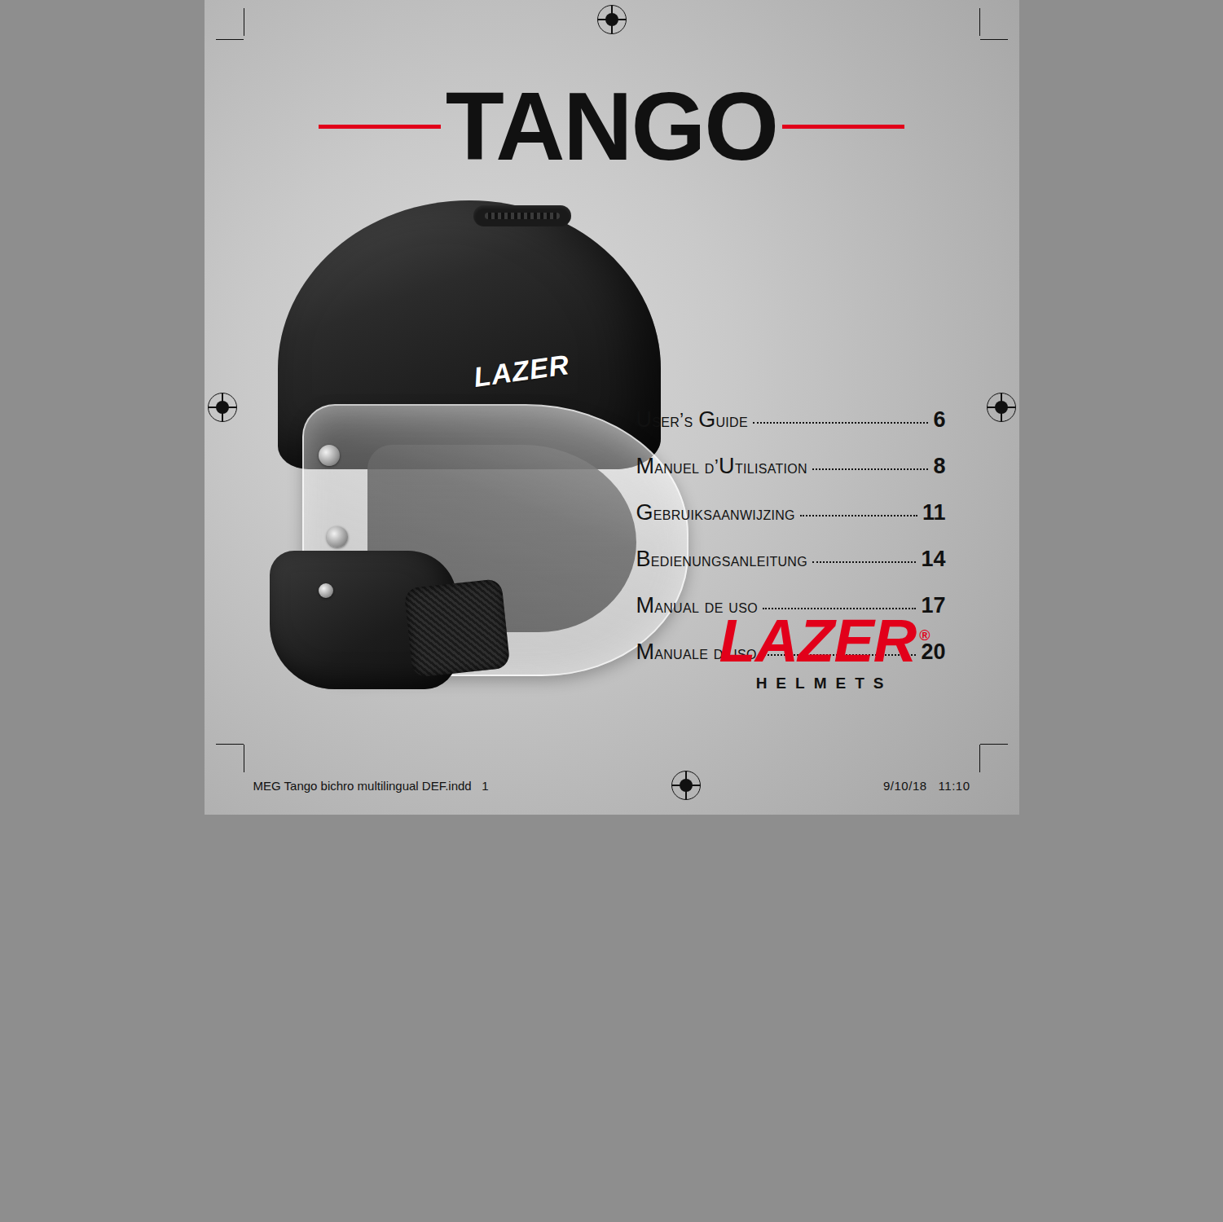TANGO
LAZER
User’s Guide 6
Manuel d’Utilisation 8
Gebruiksaanwijzing 11
Bedienungsanleitung 14
Manual de uso 17
Manuale d’uso 20
LAZER®
HELMETS
MEG Tango bichro multilingual DEF.indd 1 9/10/18 11:10